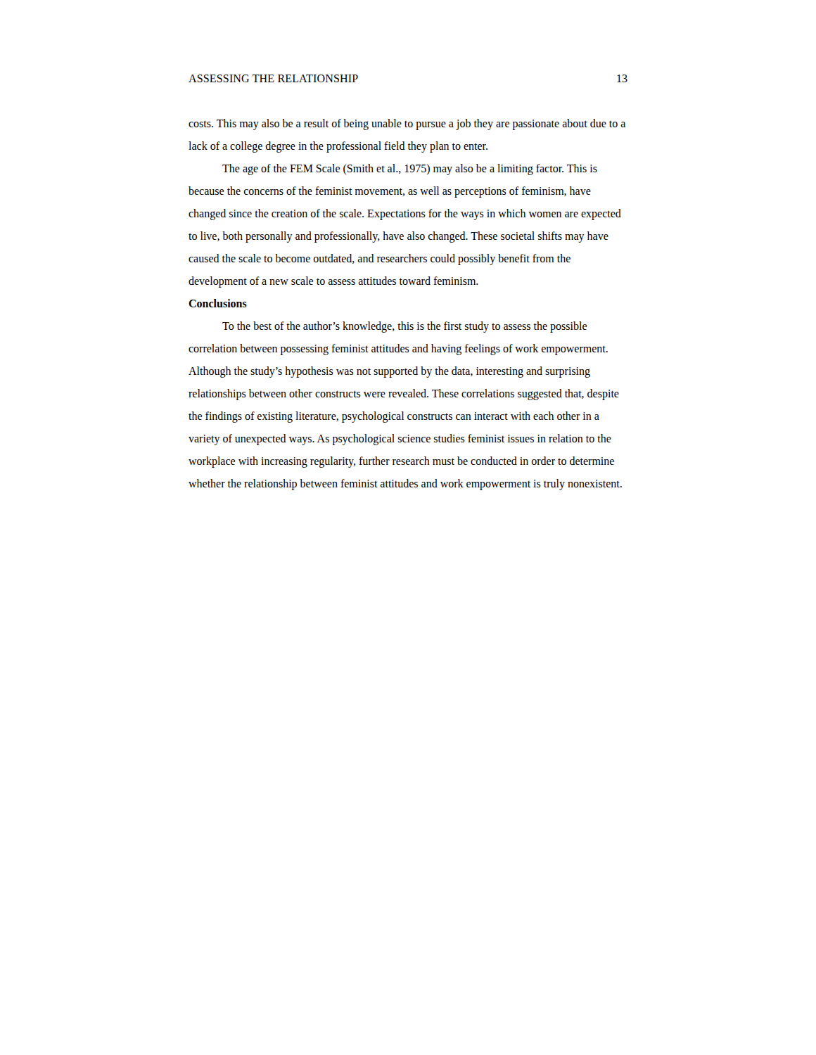Assessing the Relationship 13
costs. This may also be a result of being unable to pursue a job they are passionate about due to a lack of a college degree in the professional field they plan to enter.
The age of the FEM Scale (Smith et al., 1975) may also be a limiting factor. This is because the concerns of the feminist movement, as well as perceptions of feminism, have changed since the creation of the scale. Expectations for the ways in which women are expected to live, both personally and professionally, have also changed. These societal shifts may have caused the scale to become outdated, and researchers could possibly benefit from the development of a new scale to assess attitudes toward feminism.
Conclusions
To the best of the author’s knowledge, this is the first study to assess the possible correlation between possessing feminist attitudes and having feelings of work empowerment. Although the study’s hypothesis was not supported by the data, interesting and surprising relationships between other constructs were revealed. These correlations suggested that, despite the findings of existing literature, psychological constructs can interact with each other in a variety of unexpected ways. As psychological science studies feminist issues in relation to the workplace with increasing regularity, further research must be conducted in order to determine whether the relationship between feminist attitudes and work empowerment is truly nonexistent.